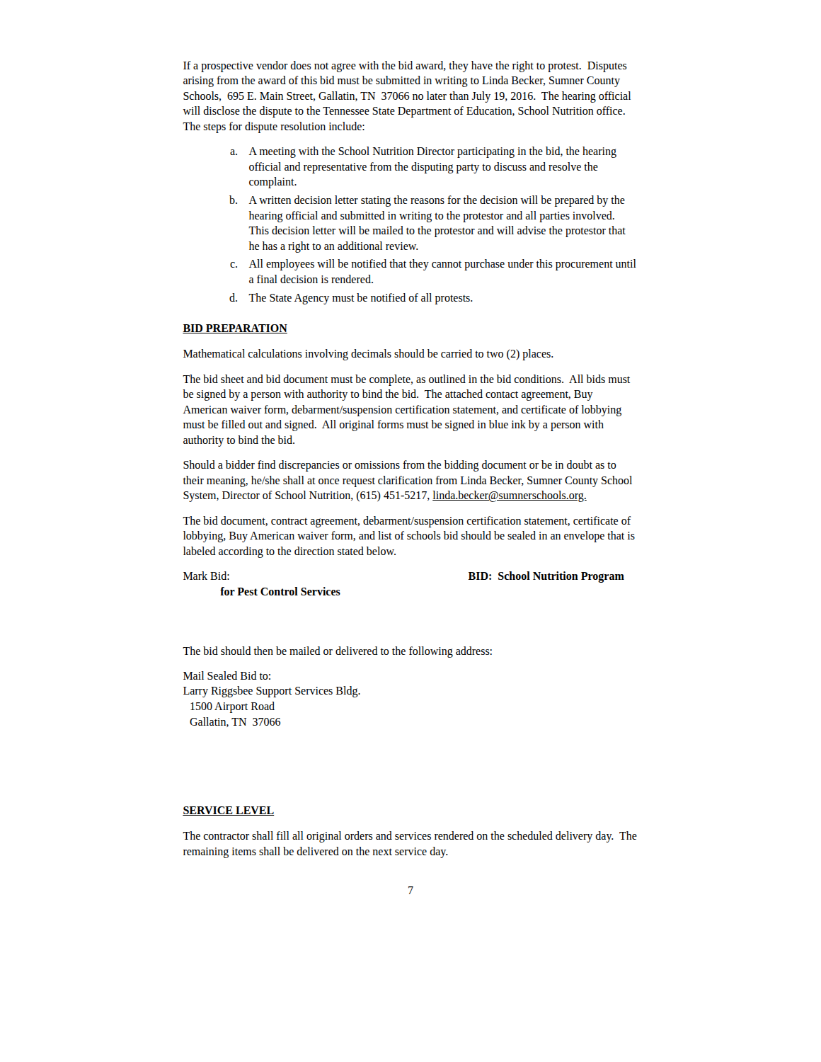If a prospective vendor does not agree with the bid award, they have the right to protest. Disputes arising from the award of this bid must be submitted in writing to Linda Becker, Sumner County Schools, 695 E. Main Street, Gallatin, TN 37066 no later than July 19, 2016. The hearing official will disclose the dispute to the Tennessee State Department of Education, School Nutrition office. The steps for dispute resolution include:
A meeting with the School Nutrition Director participating in the bid, the hearing official and representative from the disputing party to discuss and resolve the complaint.
A written decision letter stating the reasons for the decision will be prepared by the hearing official and submitted in writing to the protestor and all parties involved. This decision letter will be mailed to the protestor and will advise the protestor that he has a right to an additional review.
All employees will be notified that they cannot purchase under this procurement until a final decision is rendered.
The State Agency must be notified of all protests.
BID PREPARATION
Mathematical calculations involving decimals should be carried to two (2) places.
The bid sheet and bid document must be complete, as outlined in the bid conditions. All bids must be signed by a person with authority to bind the bid. The attached contact agreement, Buy American waiver form, debarment/suspension certification statement, and certificate of lobbying must be filled out and signed. All original forms must be signed in blue ink by a person with authority to bind the bid.
Should a bidder find discrepancies or omissions from the bidding document or be in doubt as to their meaning, he/she shall at once request clarification from Linda Becker, Sumner County School System, Director of School Nutrition, (615) 451-5217, linda.becker@sumnerschools.org.
The bid document, contract agreement, debarment/suspension certification statement, certificate of lobbying, Buy American waiver form, and list of schools bid should be sealed in an envelope that is labeled according to the direction stated below.
Mark Bid: BID: School Nutrition Programfor Pest Control Services
The bid should then be mailed or delivered to the following address:
Mail Sealed Bid to: Larry Riggsbee Support Services Bldg. 1500 Airport Road Gallatin, TN 37066
SERVICE LEVEL
The contractor shall fill all original orders and services rendered on the scheduled delivery day. The remaining items shall be delivered on the next service day.
7